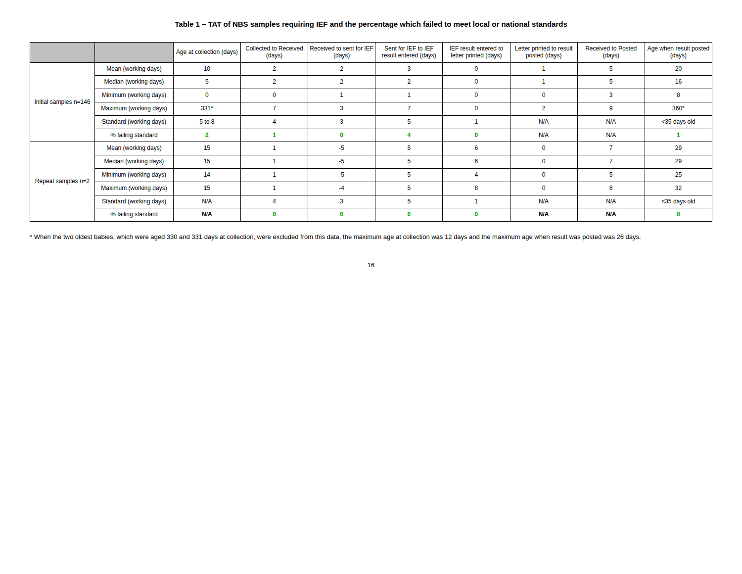Table 1 – TAT of NBS samples requiring IEF and the percentage which failed to meet local or national standards
| | | Age at collection (days) | Collected to Received (days) | Received to sent for IEF (days) | Sent for IEF to IEF result entered (days) | IEF result entered to letter printed (days) | Letter printed to result posted (days) | Received to Posted (days) | Age when result posted (days) |
| --- | --- | --- | --- | --- | --- | --- | --- | --- | --- |
| Initial samples n=146 | Mean (working days) | 10 | 2 | 2 | 3 | 0 | 1 | 5 | 20 |
| Median (working days) | 5 | 2 | 2 | 2 | 0 | 1 | 5 | 16 |
| Minimum (working days) | 0 | 0 | 1 | 1 | 0 | 0 | 3 | 8 |
| Maximum (working days) | 331* | 7 | 3 | 7 | 0 | 2 | 9 | 360* |
| Standard (working days) | 5 to 8 | 4 | 3 | 5 | 1 | N/A | N/A | <35 days old |
| % failing standard | 2 | 1 | 0 | 4 | 0 | N/A | N/A | 1 |
| Repeat samples n=2 | Mean (working days) | 15 | 1 | -5 | 5 | 6 | 0 | 7 | 29 |
| Median (working days) | 15 | 1 | -5 | 5 | 6 | 0 | 7 | 29 |
| Minimum (working days) | 14 | 1 | -5 | 5 | 4 | 0 | 5 | 25 |
| Maximum (working days) | 15 | 1 | -4 | 5 | 8 | 0 | 8 | 32 |
| Standard (working days) | N/A | 4 | 3 | 5 | 1 | N/A | N/A | <35 days old |
| % failing standard | N/A | 0 | 0 | 0 | 0 | N/A | N/A | 0 |
* When the two oldest babies, which were aged 330 and 331 days at collection, were excluded from this data, the maximum age at collection was 12 days and the maximum age when result was posted was 26 days.
16